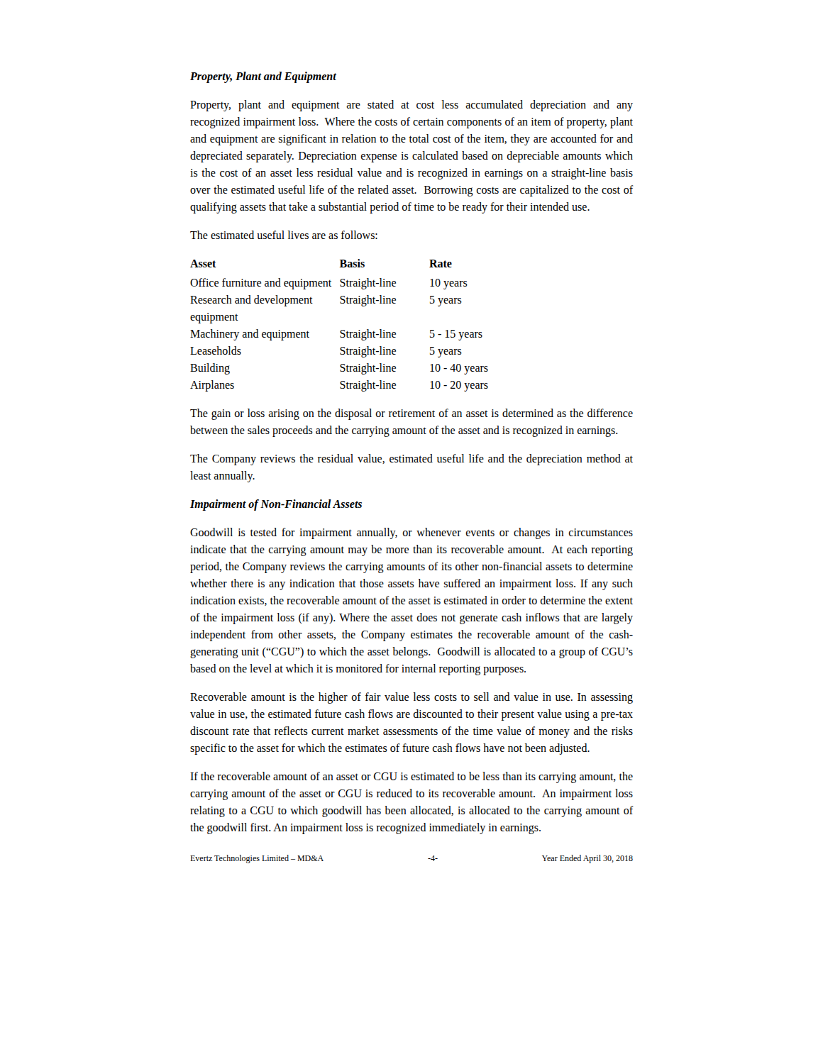Property, Plant and Equipment
Property, plant and equipment are stated at cost less accumulated depreciation and any recognized impairment loss. Where the costs of certain components of an item of property, plant and equipment are significant in relation to the total cost of the item, they are accounted for and depreciated separately. Depreciation expense is calculated based on depreciable amounts which is the cost of an asset less residual value and is recognized in earnings on a straight-line basis over the estimated useful life of the related asset. Borrowing costs are capitalized to the cost of qualifying assets that take a substantial period of time to be ready for their intended use.
The estimated useful lives are as follows:
| Asset | Basis | Rate |
| --- | --- | --- |
| Office furniture and equipment | Straight-line | 10 years |
| Research and development equipment | Straight-line | 5 years |
| Machinery and equipment | Straight-line | 5 - 15 years |
| Leaseholds | Straight-line | 5 years |
| Building | Straight-line | 10 - 40 years |
| Airplanes | Straight-line | 10 - 20 years |
The gain or loss arising on the disposal or retirement of an asset is determined as the difference between the sales proceeds and the carrying amount of the asset and is recognized in earnings.
The Company reviews the residual value, estimated useful life and the depreciation method at least annually.
Impairment of Non-Financial Assets
Goodwill is tested for impairment annually, or whenever events or changes in circumstances indicate that the carrying amount may be more than its recoverable amount. At each reporting period, the Company reviews the carrying amounts of its other non-financial assets to determine whether there is any indication that those assets have suffered an impairment loss. If any such indication exists, the recoverable amount of the asset is estimated in order to determine the extent of the impairment loss (if any). Where the asset does not generate cash inflows that are largely independent from other assets, the Company estimates the recoverable amount of the cash-generating unit (“CGU”) to which the asset belongs. Goodwill is allocated to a group of CGU’s based on the level at which it is monitored for internal reporting purposes.
Recoverable amount is the higher of fair value less costs to sell and value in use. In assessing value in use, the estimated future cash flows are discounted to their present value using a pre-tax discount rate that reflects current market assessments of the time value of money and the risks specific to the asset for which the estimates of future cash flows have not been adjusted.
If the recoverable amount of an asset or CGU is estimated to be less than its carrying amount, the carrying amount of the asset or CGU is reduced to its recoverable amount. An impairment loss relating to a CGU to which goodwill has been allocated, is allocated to the carrying amount of the goodwill first. An impairment loss is recognized immediately in earnings.
Evertz Technologies Limited – MD&A
-4-
Year Ended April 30, 2018